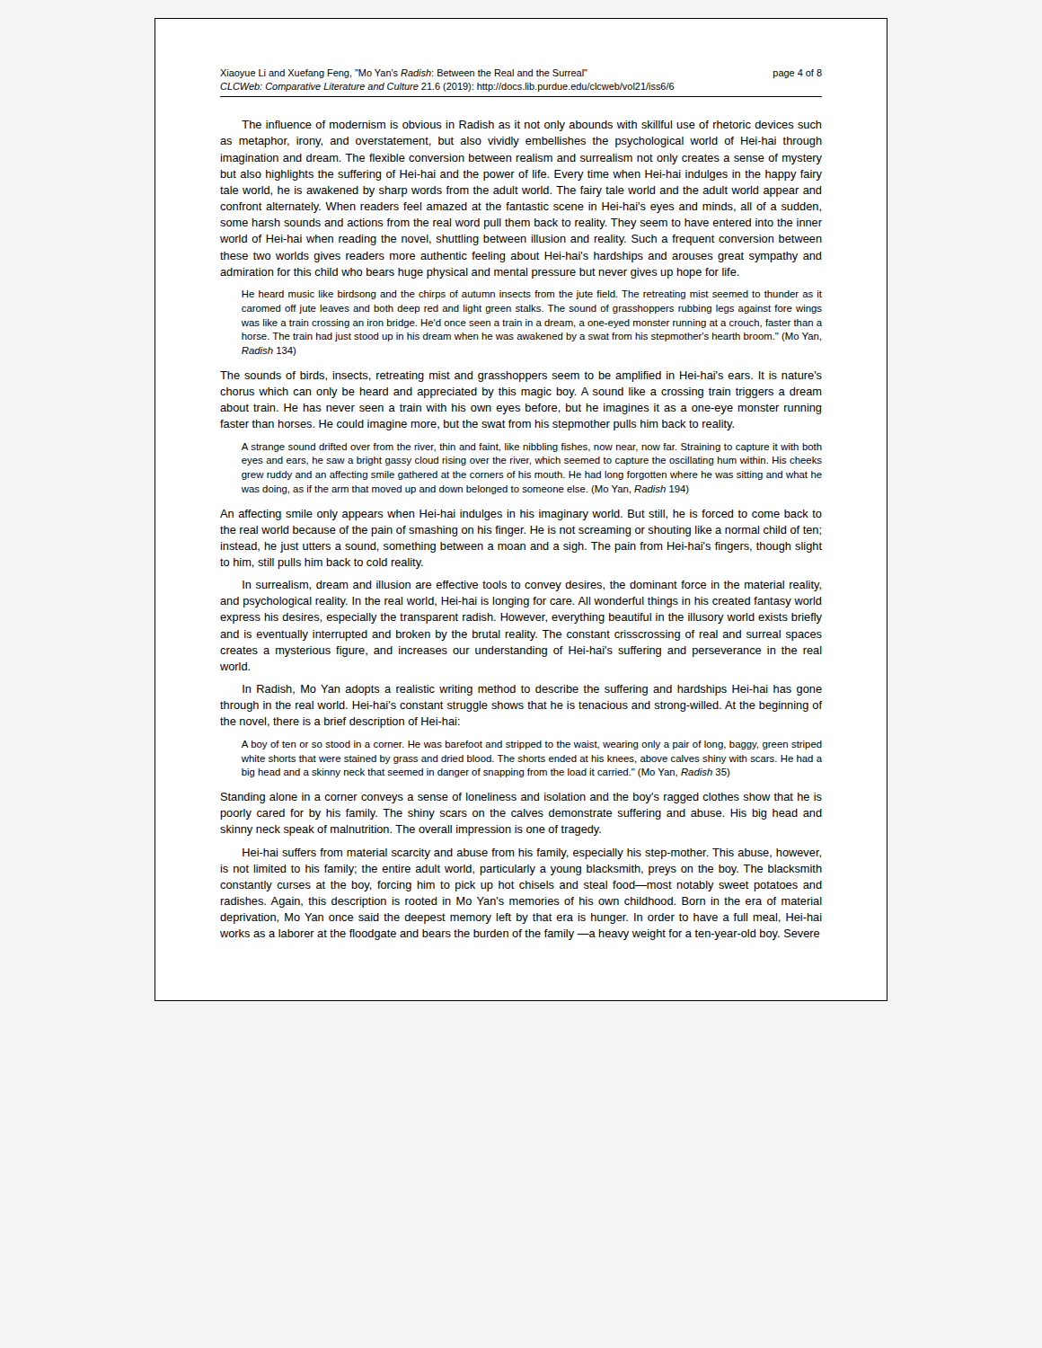Xiaoyue Li and Xuefang Feng, "Mo Yan's Radish: Between the Real and the Surreal"
page 4 of 8
CLCWeb: Comparative Literature and Culture 21.6 (2019): http://docs.lib.purdue.edu/clcweb/vol21/iss6/6
The influence of modernism is obvious in Radish as it not only abounds with skillful use of rhetoric devices such as metaphor, irony, and overstatement, but also vividly embellishes the psychological world of Hei-hai through imagination and dream. The flexible conversion between realism and surrealism not only creates a sense of mystery but also highlights the suffering of Hei-hai and the power of life. Every time when Hei-hai indulges in the happy fairy tale world, he is awakened by sharp words from the adult world. The fairy tale world and the adult world appear and confront alternately. When readers feel amazed at the fantastic scene in Hei-hai's eyes and minds, all of a sudden, some harsh sounds and actions from the real word pull them back to reality. They seem to have entered into the inner world of Hei-hai when reading the novel, shuttling between illusion and reality. Such a frequent conversion between these two worlds gives readers more authentic feeling about Hei-hai's hardships and arouses great sympathy and admiration for this child who bears huge physical and mental pressure but never gives up hope for life.
He heard music like birdsong and the chirps of autumn insects from the jute field. The retreating mist seemed to thunder as it caromed off jute leaves and both deep red and light green stalks. The sound of grasshoppers rubbing legs against fore wings was like a train crossing an iron bridge. He'd once seen a train in a dream, a one-eyed monster running at a crouch, faster than a horse. The train had just stood up in his dream when he was awakened by a swat from his stepmother's hearth broom." (Mo Yan, Radish 134)
The sounds of birds, insects, retreating mist and grasshoppers seem to be amplified in Hei-hai's ears. It is nature's chorus which can only be heard and appreciated by this magic boy. A sound like a crossing train triggers a dream about train. He has never seen a train with his own eyes before, but he imagines it as a one-eye monster running faster than horses. He could imagine more, but the swat from his stepmother pulls him back to reality.
A strange sound drifted over from the river, thin and faint, like nibbling fishes, now near, now far. Straining to capture it with both eyes and ears, he saw a bright gassy cloud rising over the river, which seemed to capture the oscillating hum within. His cheeks grew ruddy and an affecting smile gathered at the corners of his mouth. He had long forgotten where he was sitting and what he was doing, as if the arm that moved up and down belonged to someone else. (Mo Yan, Radish 194)
An affecting smile only appears when Hei-hai indulges in his imaginary world. But still, he is forced to come back to the real world because of the pain of smashing on his finger. He is not screaming or shouting like a normal child of ten; instead, he just utters a sound, something between a moan and a sigh. The pain from Hei-hai's fingers, though slight to him, still pulls him back to cold reality.
In surrealism, dream and illusion are effective tools to convey desires, the dominant force in the material reality, and psychological reality. In the real world, Hei-hai is longing for care. All wonderful things in his created fantasy world express his desires, especially the transparent radish. However, everything beautiful in the illusory world exists briefly and is eventually interrupted and broken by the brutal reality. The constant crisscrossing of real and surreal spaces creates a mysterious figure, and increases our understanding of Hei-hai's suffering and perseverance in the real world.
In Radish, Mo Yan adopts a realistic writing method to describe the suffering and hardships Hei-hai has gone through in the real world. Hei-hai's constant struggle shows that he is tenacious and strong-willed. At the beginning of the novel, there is a brief description of Hei-hai:
A boy of ten or so stood in a corner. He was barefoot and stripped to the waist, wearing only a pair of long, baggy, green striped white shorts that were stained by grass and dried blood. The shorts ended at his knees, above calves shiny with scars. He had a big head and a skinny neck that seemed in danger of snapping from the load it carried." (Mo Yan, Radish 35)
Standing alone in a corner conveys a sense of loneliness and isolation and the boy's ragged clothes show that he is poorly cared for by his family. The shiny scars on the calves demonstrate suffering and abuse. His big head and skinny neck speak of malnutrition. The overall impression is one of tragedy.
Hei-hai suffers from material scarcity and abuse from his family, especially his step-mother. This abuse, however, is not limited to his family; the entire adult world, particularly a young blacksmith, preys on the boy. The blacksmith constantly curses at the boy, forcing him to pick up hot chisels and steal food—most notably sweet potatoes and radishes. Again, this description is rooted in Mo Yan's memories of his own childhood. Born in the era of material deprivation, Mo Yan once said the deepest memory left by that era is hunger. In order to have a full meal, Hei-hai works as a laborer at the floodgate and bears the burden of the family —a heavy weight for a ten-year-old boy. Severe